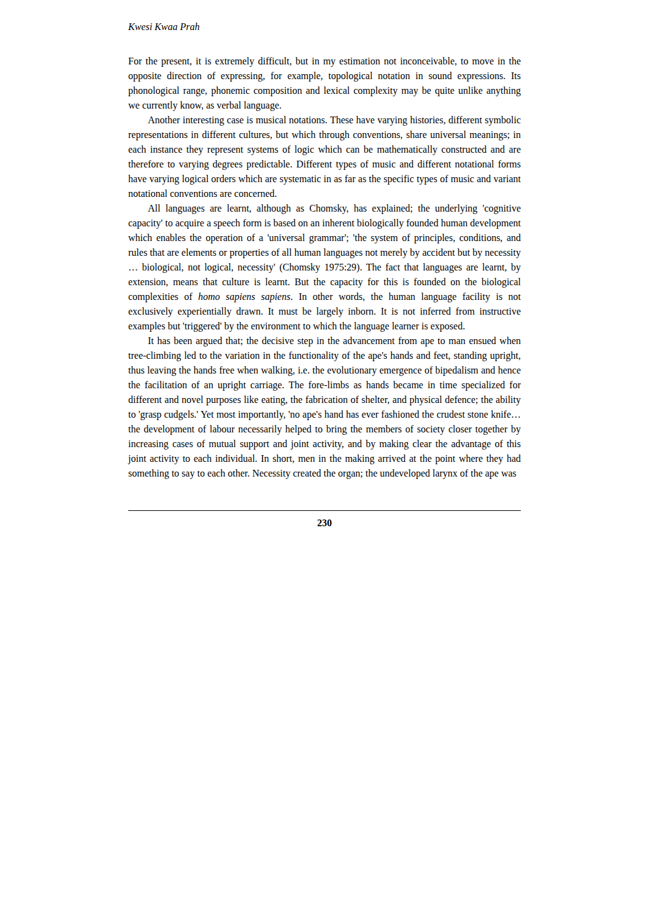Kwesi Kwaa Prah
For the present, it is extremely difficult, but in my estimation not inconceivable, to move in the opposite direction of expressing, for example, topological notation in sound expressions. Its phonological range, phonemic composition and lexical complexity may be quite unlike anything we currently know, as verbal language.
Another interesting case is musical notations. These have varying histories, different symbolic representations in different cultures, but which through conventions, share universal meanings; in each instance they represent systems of logic which can be mathematically constructed and are therefore to varying degrees predictable. Different types of music and different notational forms have varying logical orders which are systematic in as far as the specific types of music and variant notational conventions are concerned.
All languages are learnt, although as Chomsky, has explained; the underlying 'cognitive capacity' to acquire a speech form is based on an inherent biologically founded human development which enables the operation of a 'universal grammar'; 'the system of principles, conditions, and rules that are elements or properties of all human languages not merely by accident but by necessity … biological, not logical, necessity' (Chomsky 1975:29). The fact that languages are learnt, by extension, means that culture is learnt. But the capacity for this is founded on the biological complexities of homo sapiens sapiens. In other words, the human language facility is not exclusively experientially drawn. It must be largely inborn. It is not inferred from instructive examples but 'triggered' by the environment to which the language learner is exposed.
It has been argued that; the decisive step in the advancement from ape to man ensued when tree-climbing led to the variation in the functionality of the ape's hands and feet, standing upright, thus leaving the hands free when walking, i.e. the evolutionary emergence of bipedalism and hence the facilitation of an upright carriage. The fore-limbs as hands became in time specialized for different and novel purposes like eating, the fabrication of shelter, and physical defence; the ability to 'grasp cudgels.' Yet most importantly, 'no ape's hand has ever fashioned the crudest stone knife… the development of labour necessarily helped to bring the members of society closer together by increasing cases of mutual support and joint activity, and by making clear the advantage of this joint activity to each individual. In short, men in the making arrived at the point where they had something to say to each other. Necessity created the organ; the undeveloped larynx of the ape was
230